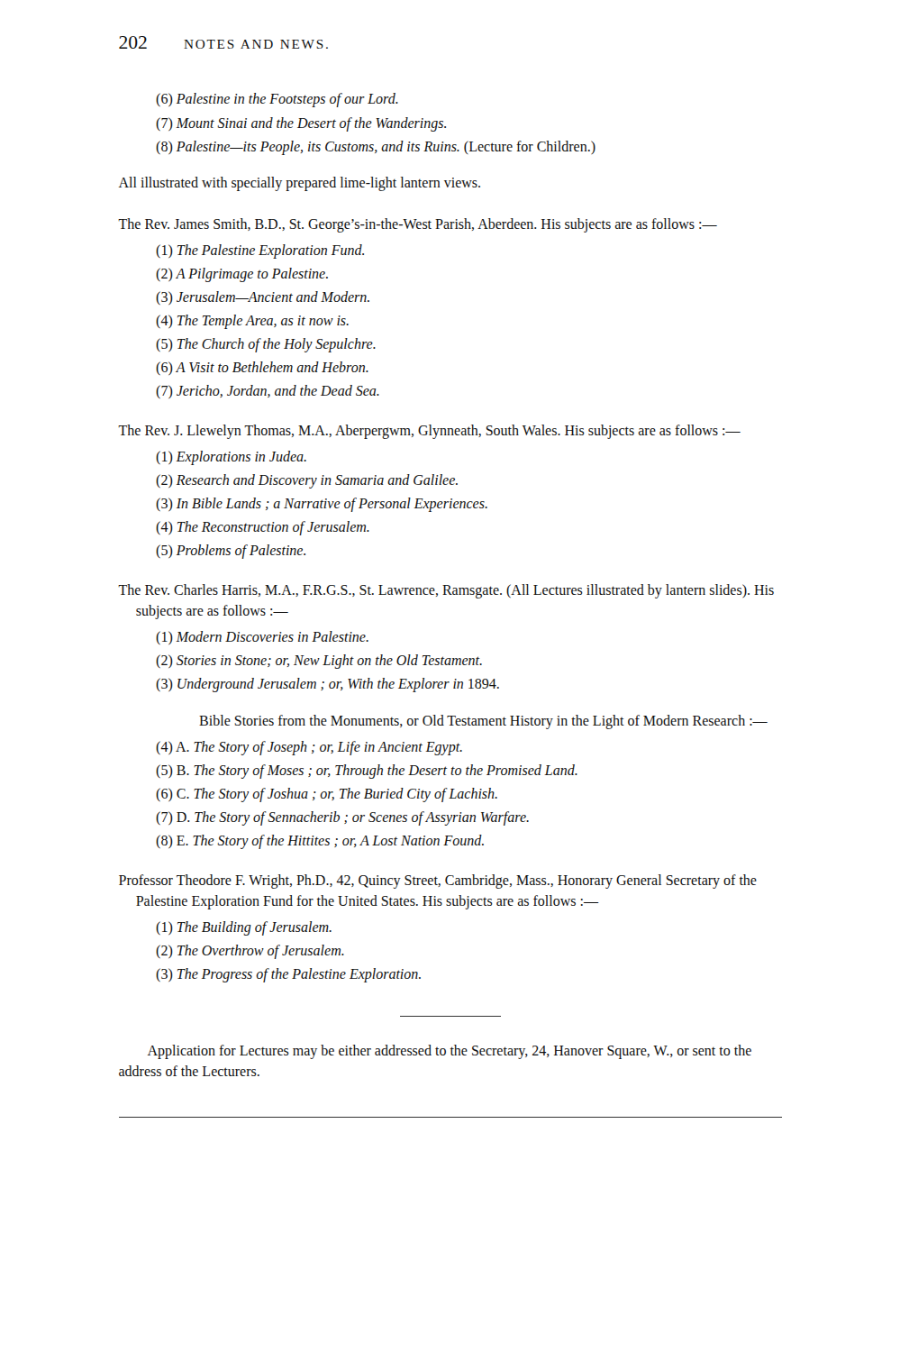202 NOTES AND NEWS.
(6) Palestine in the Footsteps of our Lord.
(7) Mount Sinai and the Desert of the Wanderings.
(8) Palestine—its People, its Customs, and its Ruins. (Lecture for Children.)
All illustrated with specially prepared lime-light lantern views.
The Rev. James Smith, B.D., St. George’s-in-the-West Parish, Aberdeen. His subjects are as follows :—
(1) The Palestine Exploration Fund.
(2) A Pilgrimage to Palestine.
(3) Jerusalem—Ancient and Modern.
(4) The Temple Area, as it now is.
(5) The Church of the Holy Sepulchre.
(6) A Visit to Bethlehem and Hebron.
(7) Jericho, Jordan, and the Dead Sea.
The Rev. J. Llewelyn Thomas, M.A., Aberpergwm, Glynneath, South Wales. His subjects are as follows :—
(1) Explorations in Judea.
(2) Research and Discovery in Samaria and Galilee.
(3) In Bible Lands ; a Narrative of Personal Experiences.
(4) The Reconstruction of Jerusalem.
(5) Problems of Palestine.
The Rev. Charles Harris, M.A., F.R.G.S., St. Lawrence, Ramsgate. (All Lectures illustrated by lantern slides). His subjects are as follows :—
(1) Modern Discoveries in Palestine.
(2) Stories in Stone; or, New Light on the Old Testament.
(3) Underground Jerusalem ; or, With the Explorer in 1894.
Bible Stories from the Monuments, or Old Testament History in the Light of Modern Research :—
(4) A. The Story of Joseph ; or, Life in Ancient Egypt.
(5) B. The Story of Moses ; or, Through the Desert to the Promised Land.
(6) C. The Story of Joshua ; or, The Buried City of Lachish.
(7) D. The Story of Sennacherib ; or Scenes of Assyrian Warfare.
(8) E. The Story of the Hittites ; or, A Lost Nation Found.
Professor Theodore F. Wright, Ph.D., 42, Quincy Street, Cambridge, Mass., Honorary General Secretary of the Palestine Exploration Fund for the United States. His subjects are as follows :—
(1) The Building of Jerusalem.
(2) The Overthrow of Jerusalem.
(3) The Progress of the Palestine Exploration.
Application for Lectures may be either addressed to the Secretary, 24, Hanover Square, W., or sent to the address of the Lecturers.